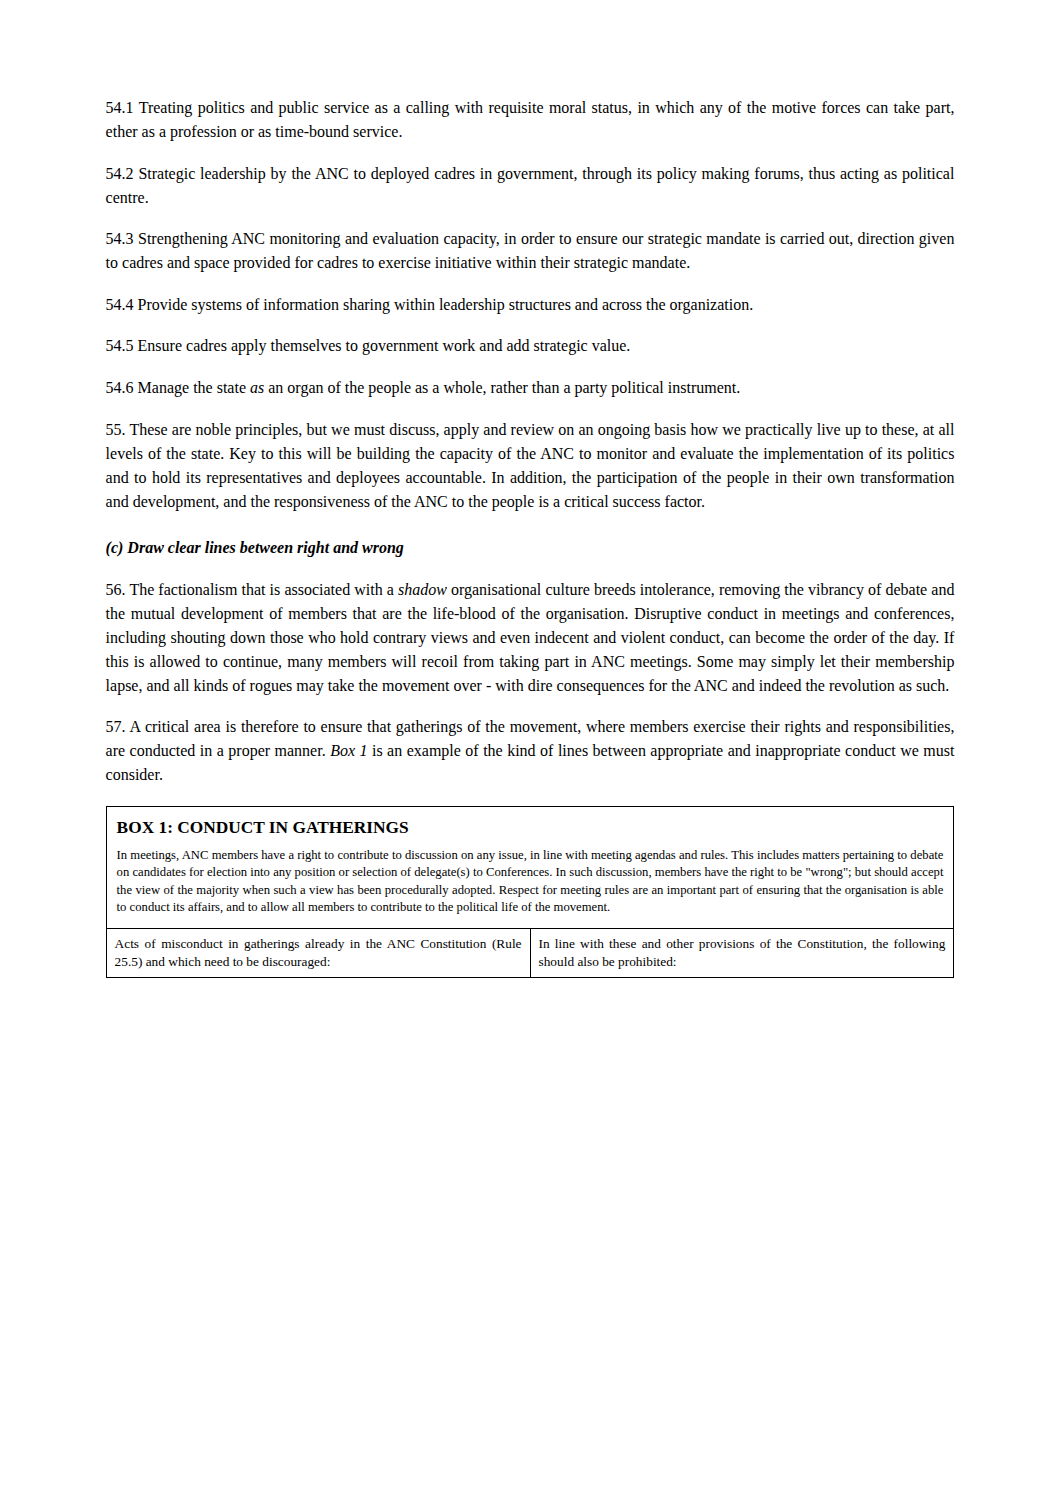54.1 Treating politics and public service as a calling with requisite moral status, in which any of the motive forces can take part, ether as a profession or as time-bound service.
54.2 Strategic leadership by the ANC to deployed cadres in government, through its policy making forums, thus acting as political centre.
54.3 Strengthening ANC monitoring and evaluation capacity, in order to ensure our strategic mandate is carried out, direction given to cadres and space provided for cadres to exercise initiative within their strategic mandate.
54.4 Provide systems of information sharing within leadership structures and across the organization.
54.5 Ensure cadres apply themselves to government work and add strategic value.
54.6 Manage the state as an organ of the people as a whole, rather than a party political instrument.
55. These are noble principles, but we must discuss, apply and review on an ongoing basis how we practically live up to these, at all levels of the state. Key to this will be building the capacity of the ANC to monitor and evaluate the implementation of its politics and to hold its representatives and deployees accountable. In addition, the participation of the people in their own transformation and development, and the responsiveness of the ANC to the people is a critical success factor.
(c) Draw clear lines between right and wrong
56. The factionalism that is associated with a shadow organisational culture breeds intolerance, removing the vibrancy of debate and the mutual development of members that are the life-blood of the organisation. Disruptive conduct in meetings and conferences, including shouting down those who hold contrary views and even indecent and violent conduct, can become the order of the day. If this is allowed to continue, many members will recoil from taking part in ANC meetings. Some may simply let their membership lapse, and all kinds of rogues may take the movement over - with dire consequences for the ANC and indeed the revolution as such.
57. A critical area is therefore to ensure that gatherings of the movement, where members exercise their rights and responsibilities, are conducted in a proper manner. Box 1 is an example of the kind of lines between appropriate and inappropriate conduct we must consider.
BOX 1: CONDUCT IN GATHERINGS
In meetings, ANC members have a right to contribute to discussion on any issue, in line with meeting agendas and rules. This includes matters pertaining to debate on candidates for election into any position or selection of delegate(s) to Conferences. In such discussion, members have the right to be "wrong"; but should accept the view of the majority when such a view has been procedurally adopted. Respect for meeting rules are an important part of ensuring that the organisation is able to conduct its affairs, and to allow all members to contribute to the political life of the movement.
| Acts of misconduct in gatherings already in the ANC Constitution (Rule 25.5) and which need to be discouraged: | In line with these and other provisions of the Constitution, the following should also be prohibited: |